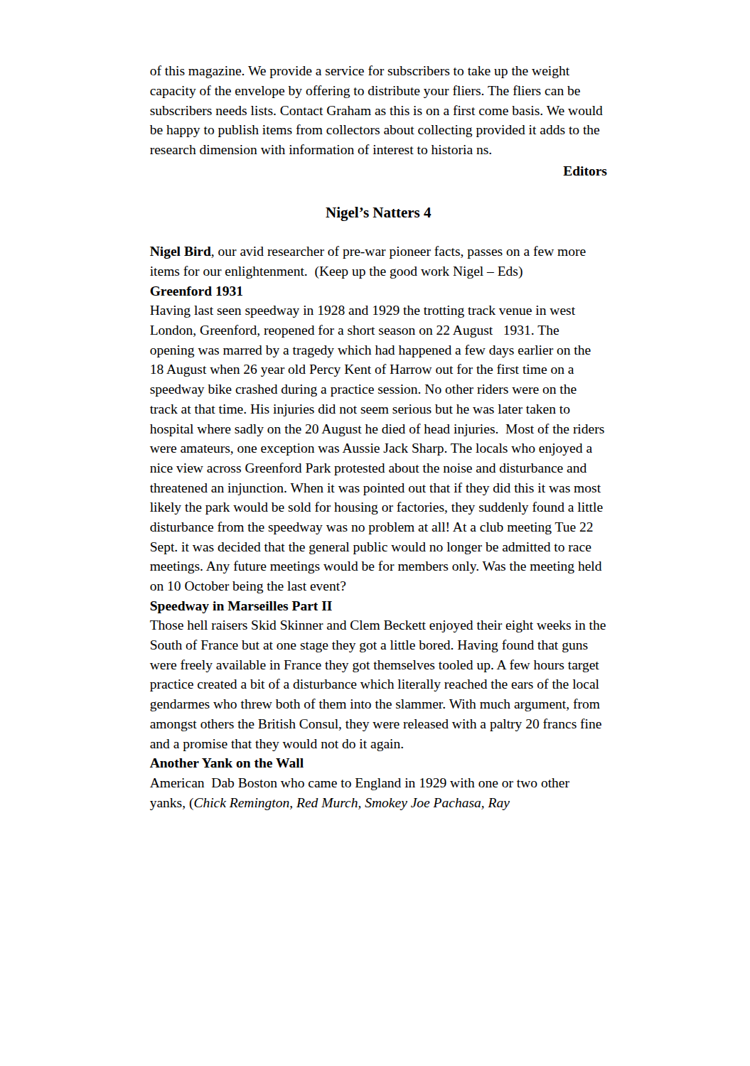of this magazine. We provide a service for subscribers to take up the weight capacity of the envelope by offering to distribute your fliers. The fliers can be subscribers needs lists. Contact Graham as this is on a first come basis. We would be happy to publish items from collectors about collecting provided it adds to the research dimension with information of interest to historia ns.
Editors
Nigel’s Natters 4
Nigel Bird, our avid researcher of pre-war pioneer facts, passes on a few more items for our enlightenment. (Keep up the good work Nigel – Eds)
Greenford 1931
Having last seen speedway in 1928 and 1929 the trotting track venue in west London, Greenford, reopened for a short season on 22 August 1931. The opening was marred by a tragedy which had happened a few days earlier on the 18 August when 26 year old Percy Kent of Harrow out for the first time on a speedway bike crashed during a practice session. No other riders were on the track at that time. His injuries did not seem serious but he was later taken to hospital where sadly on the 20 August he died of head injuries. Most of the riders were amateurs, one exception was Aussie Jack Sharp. The locals who enjoyed a nice view across Greenford Park protested about the noise and disturbance and threatened an injunction. When it was pointed out that if they did this it was most likely the park would be sold for housing or factories, they suddenly found a little disturbance from the speedway was no problem at all! At a club meeting Tue 22 Sept. it was decided that the general public would no longer be admitted to race meetings. Any future meetings would be for members only. Was the meeting held on 10 October being the last event?
Speedway in Marseilles Part II
Those hell raisers Skid Skinner and Clem Beckett enjoyed their eight weeks in the South of France but at one stage they got a little bored. Having found that guns were freely available in France they got themselves tooled up. A few hours target practice created a bit of a disturbance which literally reached the ears of the local gendarmes who threw both of them into the slammer. With much argument, from amongst others the British Consul, they were released with a paltry 20 francs fine and a promise that they would not do it again.
Another Yank on the Wall
American Dab Boston who came to England in 1929 with one or two other yanks, (Chick Remington, Red Murch, Smokey Joe Pachasa, Ray